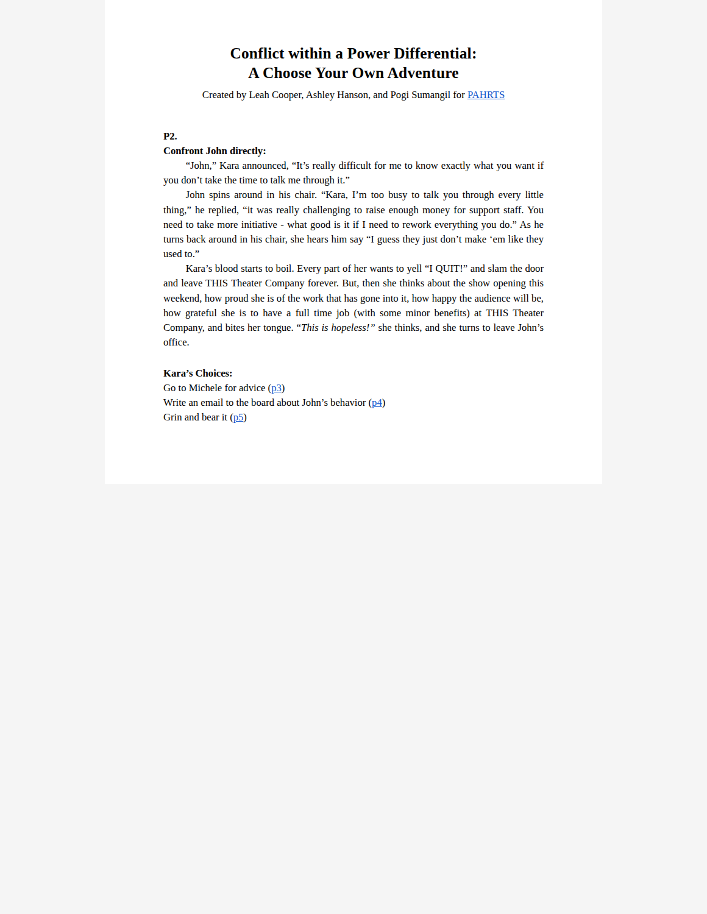Conflict within a Power Differential: A Choose Your Own Adventure
Created by Leah Cooper, Ashley Hanson, and Pogi Sumangil for PAHRTS
P2.
Confront John directly:
“John,” Kara announced, “It’s really difficult for me to know exactly what you want if you don’t take the time to talk me through it.”
John spins around in his chair. “Kara, I’m too busy to talk you through every little thing,” he replied, “it was really challenging to raise enough money for support staff. You need to take more initiative - what good is it if I need to rework everything you do.” As he turns back around in his chair, she hears him say “I guess they just don’t make ‘em like they used to.”
Kara’s blood starts to boil. Every part of her wants to yell “I QUIT!” and slam the door and leave THIS Theater Company forever. But, then she thinks about the show opening this weekend, how proud she is of the work that has gone into it, how happy the audience will be, how grateful she is to have a full time job (with some minor benefits) at THIS Theater Company, and bites her tongue. “This is hopeless!” she thinks, and she turns to leave John’s office.
Kara’s Choices:
Go to Michele for advice (p3)
Write an email to the board about John’s behavior (p4)
Grin and bear it (p5)